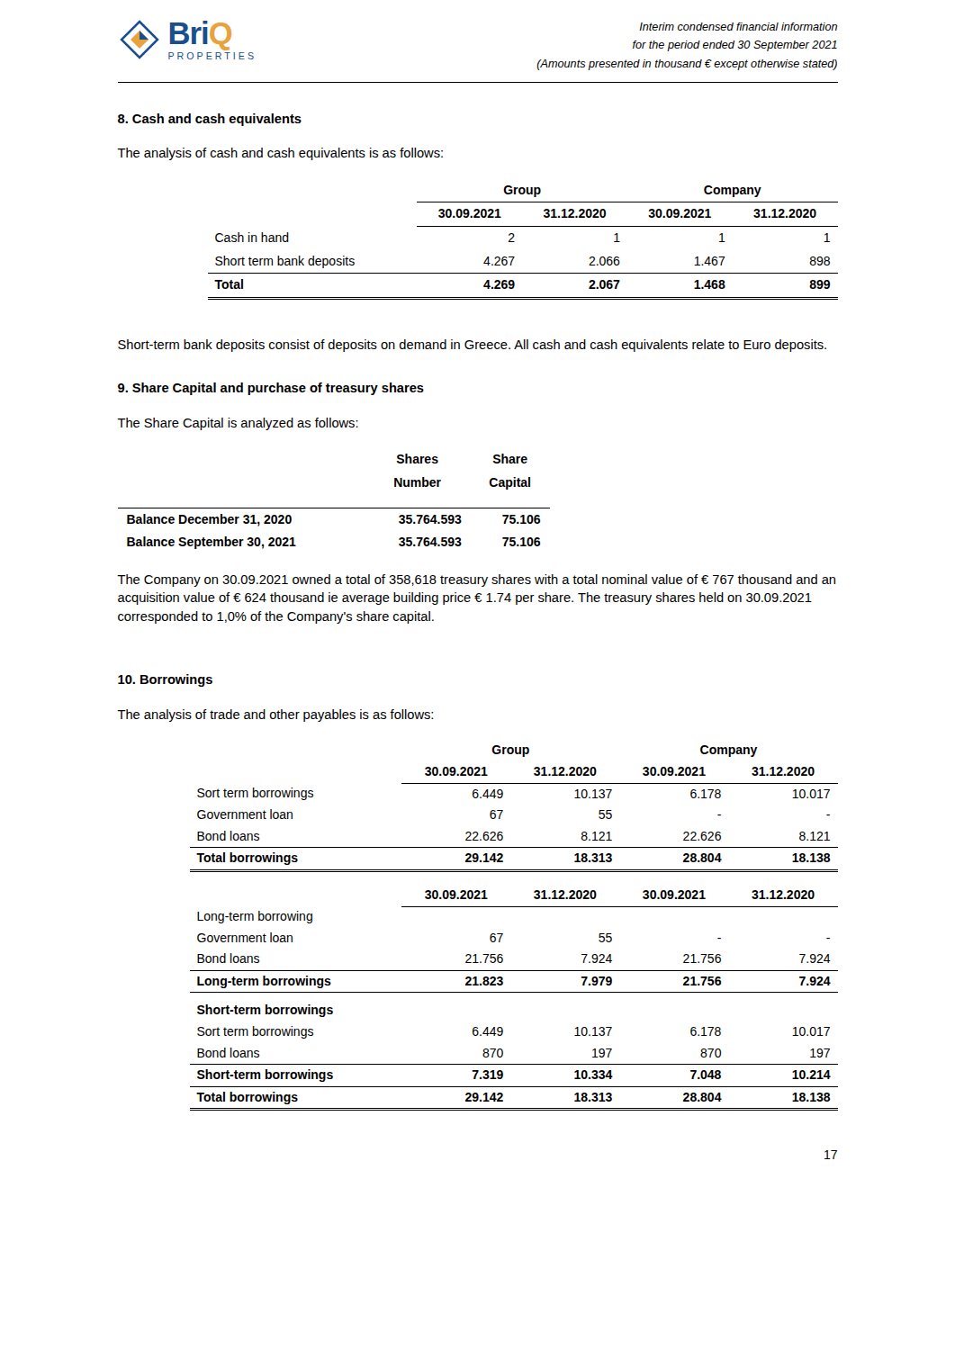Bri Q
PROPERTIES
Interim condensed financial information
for the period ended 30 September 2021
(Amounts presented in thousand € except otherwise stated)
8. Cash and cash equivalents
The analysis of cash and cash equivalents is as follows:
| | Group | Company |
| | 30.09.2021 | 31.12.2020 | 30.09.2021 | 31.12.2020 |
| Cash in hand | 2 | 1 | 1 | 1 |
| Short term bank deposits | 4.267 | 2.066 | 1.467 | 898 |
| Total | 4.269 | 2.067 | 1.468 | 899 |
Short-term bank deposits consist of deposits on demand in Greece. All cash and cash equivalents relate to Euro deposits.
9. Share Capital and purchase of treasury shares
The Share Capital is analyzed as follows:
| | Shares | Share |
| | Number | Capital |
| Balance December 31, 2020 | 35.764.593 | 75.106 |
| Balance September 30, 2021 | 35.764.593 | 75.106 |
The Company on 30.09.2021 owned a total of 358,618 treasury shares with a total nominal value of € 767 thousand and an acquisition value of € 624 thousand ie average building price € 1.74 per share. The treasury shares held on 30.09.2021 corresponded to 1,0% of the Company's share capital.
10. Borrowings
The analysis of trade and other payables is as follows:
| | Group | Company |
| | 30.09.2021 | 31.12.2020 | 30.09.2021 | 31.12.2020 |
| Sort term borrowings | 6.449 | 10.137 | 6.178 | 10.017 |
| Government loan | 67 | 55 | - | - |
| Bond loans | 22.626 | 8.121 | 22.626 | 8.121 |
| Total borrowings | 29.142 | 18.313 | 28.804 | 18.138 |
| | 30.09.2021 | 31.12.2020 | 30.09.2021 | 31.12.2020 |
| Long-term borrowing | | | | |
| Government loan | 67 | 55 | - | - |
| Bond loans | 21.756 | 7.924 | 21.756 | 7.924 |
| Long-term borrowings | 21.823 | 7.979 | 21.756 | 7.924 |
| Short-term borrowings | | | | |
| Sort term borrowings | 6.449 | 10.137 | 6.178 | 10.017 |
| Bond loans | 870 | 197 | 870 | 197 |
| Short-term borrowings | 7.319 | 10.334 | 7.048 | 10.214 |
| Total borrowings | 29.142 | 18.313 | 28.804 | 18.138 |
17